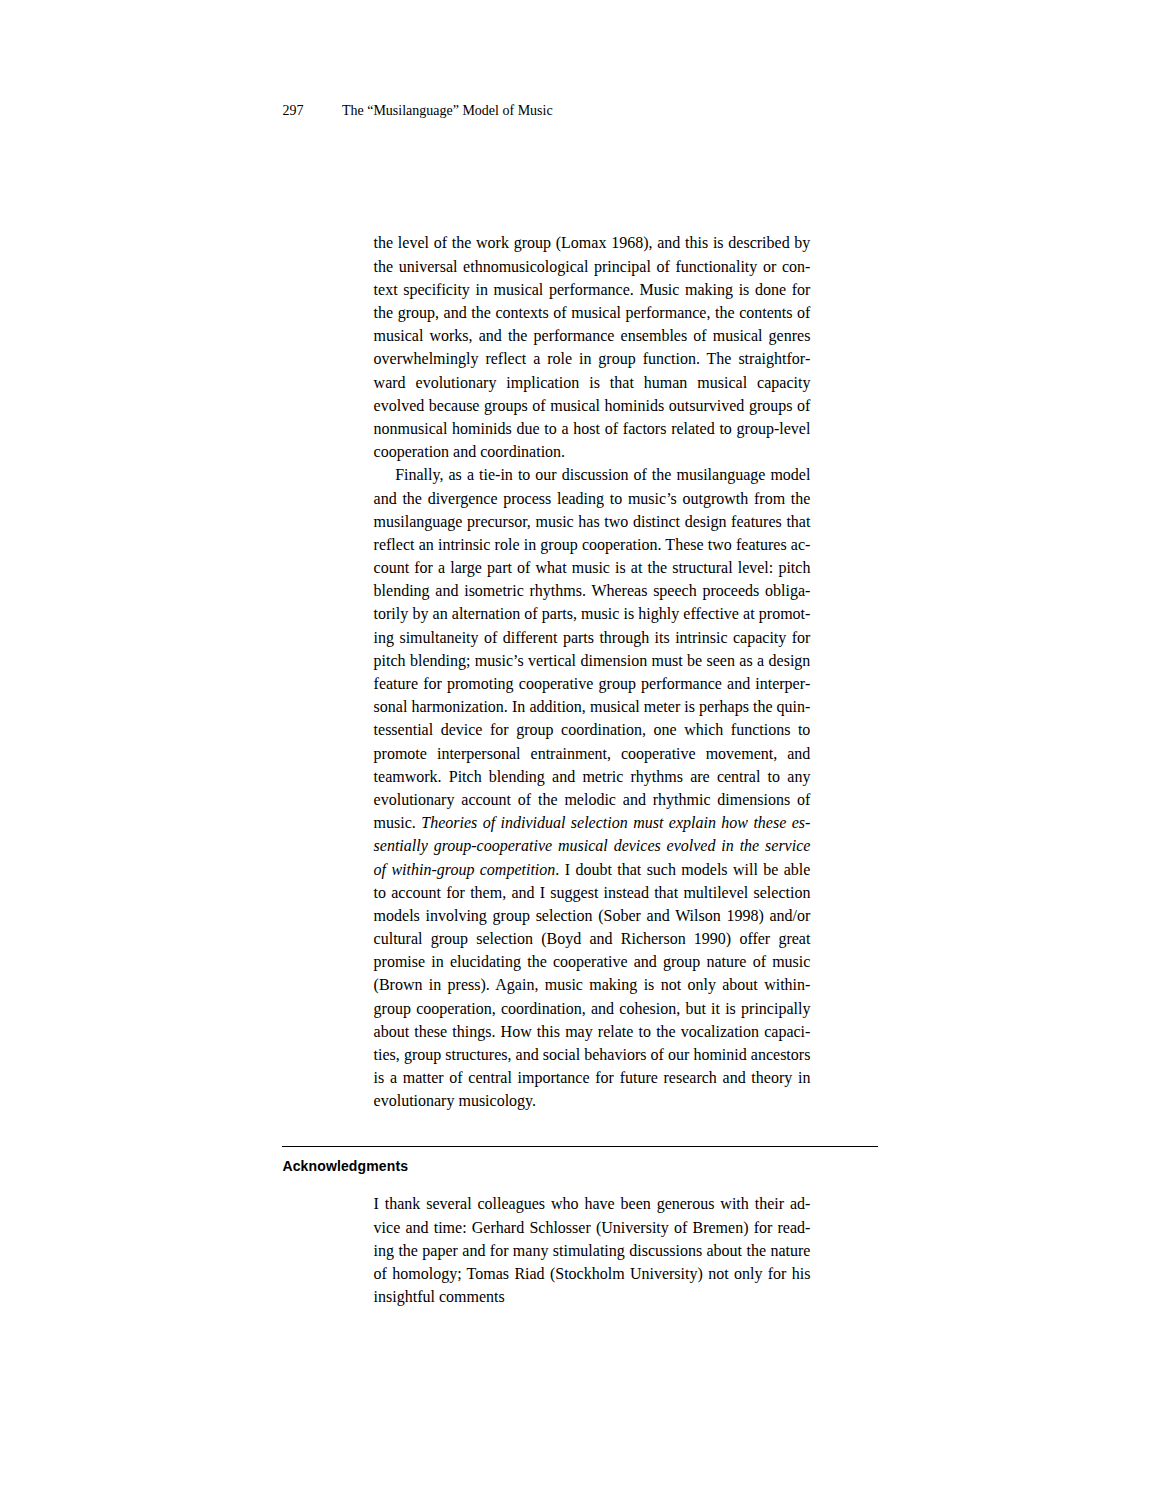297 The “Musilanguage” Model of Music
the level of the work group (Lomax 1968), and this is described by the universal ethnomusicological principal of functionality or context specificity in musical performance. Music making is done for the group, and the contexts of musical performance, the contents of musical works, and the performance ensembles of musical genres overwhelmingly reflect a role in group function. The straightforward evolutionary implication is that human musical capacity evolved because groups of musical hominids outsurvived groups of nonmusical hominids due to a host of factors related to group-level cooperation and coordination.
Finally, as a tie-in to our discussion of the musilanguage model and the divergence process leading to music’s outgrowth from the musilanguage precursor, music has two distinct design features that reflect an intrinsic role in group cooperation. These two features account for a large part of what music is at the structural level: pitch blending and isometric rhythms. Whereas speech proceeds obligatorily by an alternation of parts, music is highly effective at promoting simultaneity of different parts through its intrinsic capacity for pitch blending; music’s vertical dimension must be seen as a design feature for promoting cooperative group performance and interpersonal harmonization. In addition, musical meter is perhaps the quintessential device for group coordination, one which functions to promote interpersonal entrainment, cooperative movement, and teamwork. Pitch blending and metric rhythms are central to any evolutionary account of the melodic and rhythmic dimensions of music. Theories of individual selection must explain how these essentially group-cooperative musical devices evolved in the service of within-group competition. I doubt that such models will be able to account for them, and I suggest instead that multilevel selection models involving group selection (Sober and Wilson 1998) and/or cultural group selection (Boyd and Richerson 1990) offer great promise in elucidating the cooperative and group nature of music (Brown in press). Again, music making is not only about within-group cooperation, coordination, and cohesion, but it is principally about these things. How this may relate to the vocalization capacities, group structures, and social behaviors of our hominid ancestors is a matter of central importance for future research and theory in evolutionary musicology.
Acknowledgments
I thank several colleagues who have been generous with their advice and time: Gerhard Schlosser (University of Bremen) for reading the paper and for many stimulating discussions about the nature of homology; Tomas Riad (Stockholm University) not only for his insightful comments